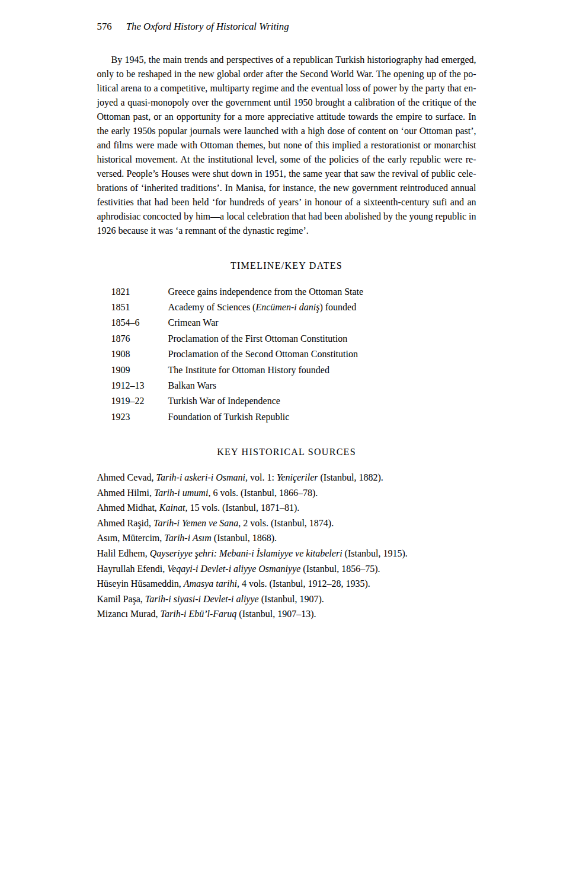576 The Oxford History of Historical Writing
By 1945, the main trends and perspectives of a republican Turkish historiography had emerged, only to be reshaped in the new global order after the Second World War. The opening up of the political arena to a competitive, multiparty regime and the eventual loss of power by the party that enjoyed a quasi-monopoly over the government until 1950 brought a calibration of the critique of the Ottoman past, or an opportunity for a more appreciative attitude towards the empire to surface. In the early 1950s popular journals were launched with a high dose of content on ‘our Ottoman past’, and films were made with Ottoman themes, but none of this implied a restorationist or monarchist historical movement. At the institutional level, some of the policies of the early republic were reversed. People’s Houses were shut down in 1951, the same year that saw the revival of public celebrations of ‘inherited traditions’. In Manisa, for instance, the new government reintroduced annual festivities that had been held ‘for hundreds of years’ in honour of a sixteenth-century sufi and an aphrodisiac concocted by him—a local celebration that had been abolished by the young republic in 1926 because it was ‘a remnant of the dynastic regime’.
TIMELINE/KEY DATES
1821
Greece gains independence from the Ottoman State
1851
Academy of Sciences (Encümen-i daniş) founded
1854–6
Crimean War
1876
Proclamation of the First Ottoman Constitution
1908
Proclamation of the Second Ottoman Constitution
1909
The Institute for Ottoman History founded
1912–13
Balkan Wars
1919–22
Turkish War of Independence
1923
Foundation of Turkish Republic
KEY HISTORICAL SOURCES
Ahmed Cevad, Tarih-i askeri-i Osmani, vol. 1: Yeniçeriler (Istanbul, 1882).
Ahmed Hilmi, Tarih-i umumi, 6 vols. (Istanbul, 1866–78).
Ahmed Midhat, Kainat, 15 vols. (Istanbul, 1871–81).
Ahmed Raşid, Tarih-i Yemen ve Sana, 2 vols. (Istanbul, 1874).
Asım, Mütercim, Tarih-i Asım (Istanbul, 1868).
Halil Edhem, Qayseriyye şehri: Mebani-i İslamiyye ve kitabeleri (Istanbul, 1915).
Hayrullah Efendi, Veqayi-i Devlet-i aliyye Osmaniyye (Istanbul, 1856–75).
Hüseyin Hüsameddin, Amasya tarihi, 4 vols. (Istanbul, 1912–28, 1935).
Kamil Paşa, Tarih-i siyasi-i Devlet-i aliyye (Istanbul, 1907).
Mizancı Murad, Tarih-i Ebü’l-Faruq (Istanbul, 1907–13).